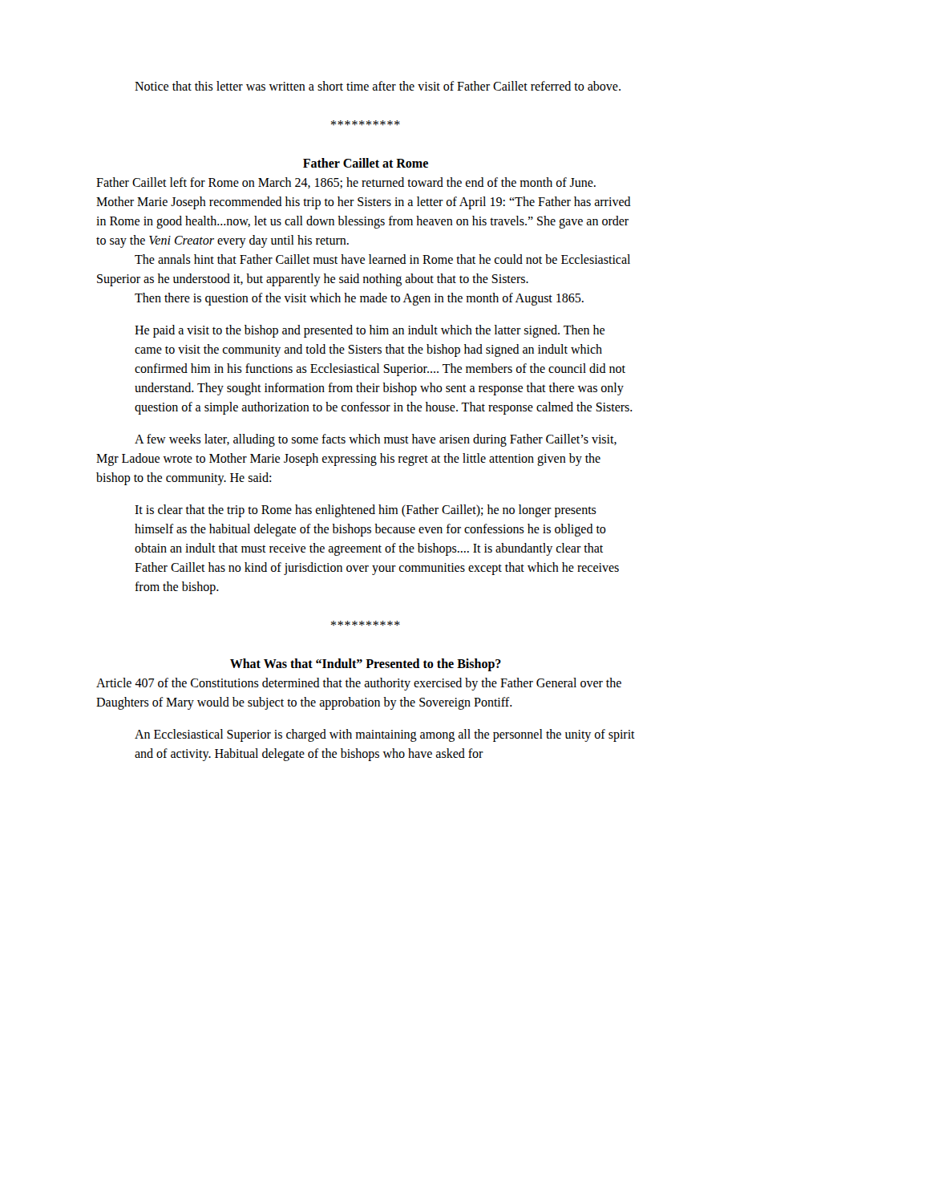Notice that this letter was written a short time after the visit of Father Caillet referred to above.
**********
Father Caillet at Rome
Father Caillet left for Rome on March 24, 1865; he returned toward the end of the month of June. Mother Marie Joseph recommended his trip to her Sisters in a letter of April 19: “The Father has arrived in Rome in good health...now, let us call down blessings from heaven on his travels.” She gave an order to say the Veni Creator every day until his return.
The annals hint that Father Caillet must have learned in Rome that he could not be Ecclesiastical Superior as he understood it, but apparently he said nothing about that to the Sisters.
Then there is question of the visit which he made to Agen in the month of August 1865.
He paid a visit to the bishop and presented to him an indult which the latter signed. Then he came to visit the community and told the Sisters that the bishop had signed an indult which confirmed him in his functions as Ecclesiastical Superior.... The members of the council did not understand. They sought information from their bishop who sent a response that there was only question of a simple authorization to be confessor in the house. That response calmed the Sisters.
A few weeks later, alluding to some facts which must have arisen during Father Caillet’s visit, Mgr Ladoue wrote to Mother Marie Joseph expressing his regret at the little attention given by the bishop to the community. He said:
It is clear that the trip to Rome has enlightened him (Father Caillet); he no longer presents himself as the habitual delegate of the bishops because even for confessions he is obliged to obtain an indult that must receive the agreement of the bishops.... It is abundantly clear that Father Caillet has no kind of jurisdiction over your communities except that which he receives from the bishop.
**********
What Was that “Indult” Presented to the Bishop?
Article 407 of the Constitutions determined that the authority exercised by the Father General over the Daughters of Mary would be subject to the approbation by the Sovereign Pontiff.
An Ecclesiastical Superior is charged with maintaining among all the personnel the unity of spirit and of activity. Habitual delegate of the bishops who have asked for